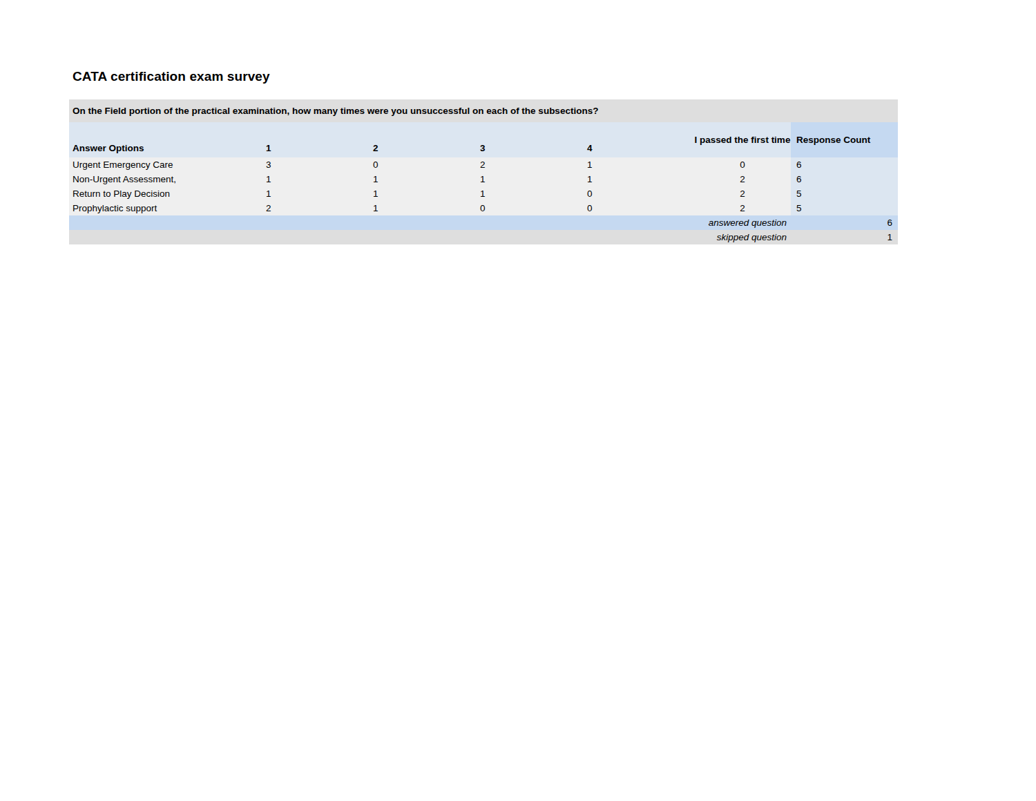CATA certification exam survey
On the Field portion of the practical examination, how many times were you unsuccessful on each of the subsections?
| Answer Options | 1 | 2 | 3 | 4 | I passed the first time | Response Count |
| --- | --- | --- | --- | --- | --- | --- |
| Urgent Emergency Care | 3 | 0 | 2 | 1 | 0 | 6 |
| Non-Urgent Assessment, | 1 | 1 | 1 | 1 | 2 | 6 |
| Return to Play Decision | 1 | 1 | 1 | 0 | 2 | 5 |
| Prophylactic support | 2 | 1 | 0 | 0 | 2 | 5 |
| answered question | 6 |
| skipped question | 1 |